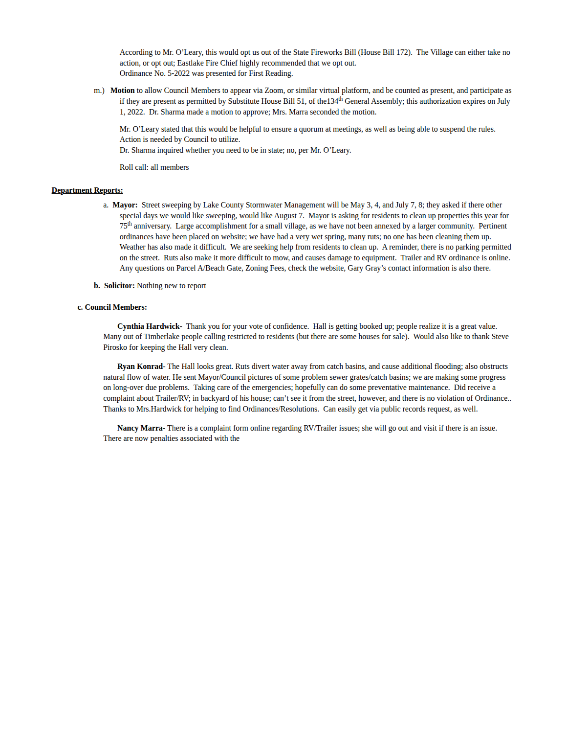According to Mr. O’Leary, this would opt us out of the State Fireworks Bill (House Bill 172). The Village can either take no action, or opt out; Eastlake Fire Chief highly recommended that we opt out.
Ordinance No. 5-2022 was presented for First Reading.
m.) Motion to allow Council Members to appear via Zoom, or similar virtual platform, and be counted as present, and participate as if they are present as permitted by Substitute House Bill 51, of the134th General Assembly; this authorization expires on July 1, 2022. Dr. Sharma made a motion to approve; Mrs. Marra seconded the motion.
Mr. O’Leary stated that this would be helpful to ensure a quorum at meetings, as well as being able to suspend the rules. Action is needed by Council to utilize.
Dr. Sharma inquired whether you need to be in state; no, per Mr. O’Leary.
Roll call: all members
Department Reports:
a. Mayor: Street sweeping by Lake County Stormwater Management will be May 3, 4, and July 7, 8; they asked if there other special days we would like sweeping, would like August 7. Mayor is asking for residents to clean up properties this year for 75th anniversary. Large accomplishment for a small village, as we have not been annexed by a larger community. Pertinent ordinances have been placed on website; we have had a very wet spring, many ruts; no one has been cleaning them up. Weather has also made it difficult. We are seeking help from residents to clean up. A reminder, there is no parking permitted on the street. Ruts also make it more difficult to mow, and causes damage to equipment. Trailer and RV ordinance is online. Any questions on Parcel A/Beach Gate, Zoning Fees, check the website, Gary Gray’s contact information is also there.
b. Solicitor: Nothing new to report
c. Council Members:
Cynthia Hardwick- Thank you for your vote of confidence. Hall is getting booked up; people realize it is a great value. Many out of Timberlake people calling restricted to residents (but there are some houses for sale). Would also like to thank Steve Pirosko for keeping the Hall very clean.
Ryan Konrad- The Hall looks great. Ruts divert water away from catch basins, and cause additional flooding; also obstructs natural flow of water. He sent Mayor/Council pictures of some problem sewer grates/catch basins; we are making some progress on long-over due problems. Taking care of the emergencies; hopefully can do some preventative maintenance. Did receive a complaint about Trailer/RV; in backyard of his house; can’t see it from the street, however, and there is no violation of Ordinance.. Thanks to Mrs.Hardwick for helping to find Ordinances/Resolutions. Can easily get via public records request, as well.
Nancy Marra- There is a complaint form online regarding RV/Trailer issues; she will go out and visit if there is an issue. There are now penalties associated with the